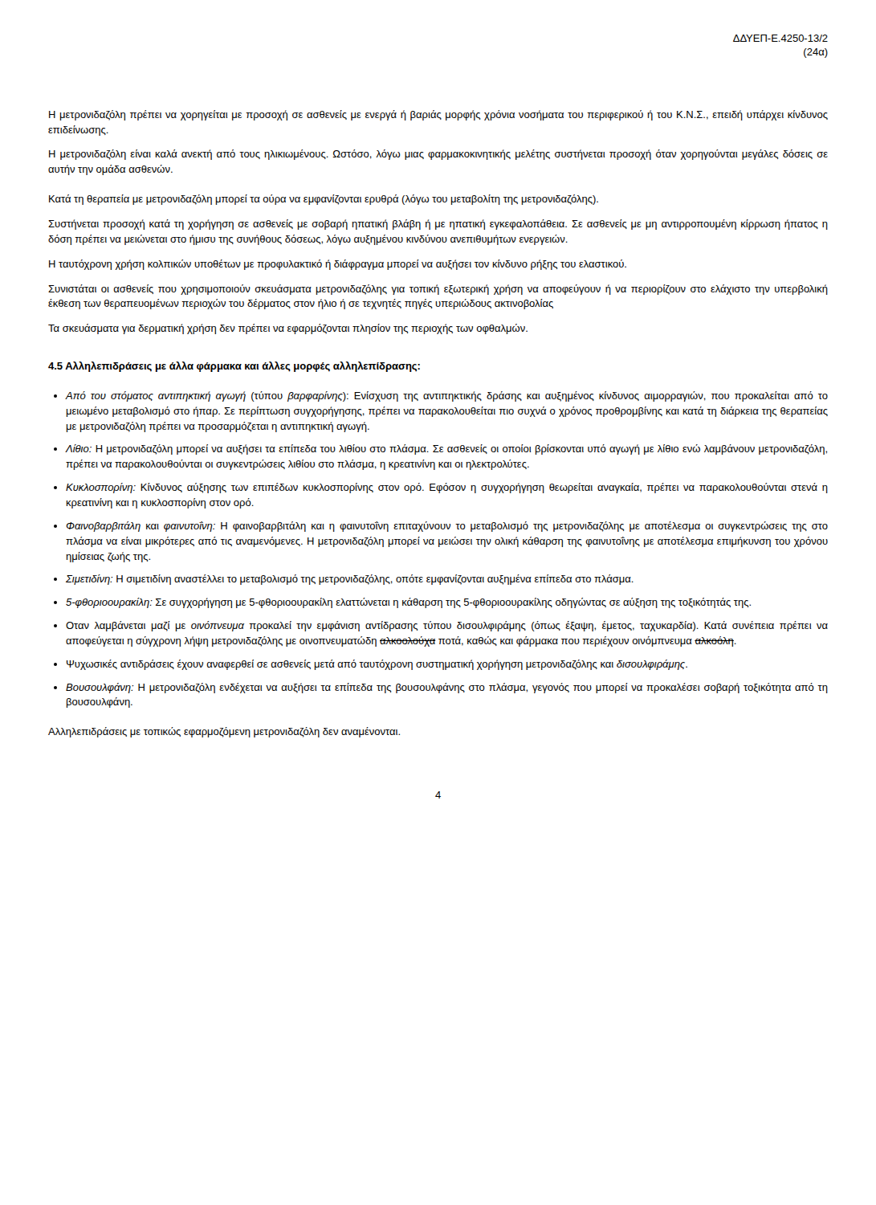ΔΔΥΕΠ-Ε.4250-13/2
(24α)
Η μετρονιδαζόλη πρέπει να χορηγείται με προσοχή σε ασθενείς με ενεργά ή βαριάς μορφής χρόνια νοσήματα του περιφερικού ή του Κ.Ν.Σ., επειδή υπάρχει κίνδυνος επιδείνωσης.
Η μετρονιδαζόλη είναι καλά ανεκτή από τους ηλικιωμένους. Ωστόσο, λόγω μιας φαρμακοκινητικής μελέτης συστήνεται προσοχή όταν χορηγούνται μεγάλες δόσεις σε αυτήν την ομάδα ασθενών.
Κατά τη θεραπεία με μετρονιδαζόλη μπορεί τα ούρα να εμφανίζονται ερυθρά (λόγω του μεταβολίτη της μετρονιδαζόλης).
Συστήνεται προσοχή κατά τη χορήγηση σε ασθενείς με σοβαρή ηπατική βλάβη ή με ηπατική εγκεφαλοπάθεια. Σε ασθενείς με μη αντιρροπουμένη κίρρωση ήπατος η δόση πρέπει να μειώνεται στο ήμισυ της συνήθους δόσεως, λόγω αυξημένου κινδύνου ανεπιθυμήτων ενεργειών.
Η ταυτόχρονη χρήση κολπικών υποθέτων με προφυλακτικό ή διάφραγμα μπορεί να αυξήσει τον κίνδυνο ρήξης του ελαστικού.
Συνιστάται οι ασθενείς που χρησιμοποιούν σκευάσματα μετρονιδαζόλης για τοπική εξωτερική χρήση να αποφεύγουν ή να περιορίζουν στο ελάχιστο την υπερβολική έκθεση των θεραπευομένων περιοχών του δέρματος στον ήλιο ή σε τεχνητές πηγές υπεριώδους ακτινοβολίας
Τα σκευάσματα για δερματική χρήση δεν πρέπει να εφαρμόζονται πλησίον της περιοχής των οφθαλμών.
4.5 Αλληλεπιδράσεις με άλλα φάρμακα και άλλες μορφές αλληλεπίδρασης:
Από του στόματος αντιπηκτική αγωγή (τύπου βαρφαρίνης): Ενίσχυση της αντιπηκτικής δράσης και αυξημένος κίνδυνος αιμορραγιών, που προκαλείται από το μειωμένο μεταβολισμό στο ήπαρ. Σε περίπτωση συγχορήγησης, πρέπει να παρακολουθείται πιο συχνά ο χρόνος προθρομβίνης και κατά τη διάρκεια της θεραπείας με μετρονιδαζόλη πρέπει να προσαρμόζεται η αντιπηκτική αγωγή.
Λίθιο: Η μετρονιδαζόλη μπορεί να αυξήσει τα επίπεδα του λιθίου στο πλάσμα. Σε ασθενείς οι οποίοι βρίσκονται υπό αγωγή με λίθιο ενώ λαμβάνουν μετρονιδαζόλη, πρέπει να παρακολουθούνται οι συγκεντρώσεις λιθίου στο πλάσμα, η κρεατινίνη και οι ηλεκτρολύτες.
Κυκλοσπορίνη: Κίνδυνος αύξησης των επιπέδων κυκλοσπορίνης στον ορό. Εφόσον η συγχορήγηση θεωρείται αναγκαία, πρέπει να παρακολουθούνται στενά η κρεατινίνη και η κυκλοσπορίνη στον ορό.
Φαινοβαρβιτάλη και φαινυτοΐνη: Η φαινοβαρβιτάλη και η φαινυτοΐνη επιταχύνουν το μεταβολισμό της μετρονιδαζόλης με αποτέλεσμα οι συγκεντρώσεις της στο πλάσμα να είναι μικρότερες από τις αναμενόμενες. Η μετρονιδαζόλη μπορεί να μειώσει την ολική κάθαρση της φαινυτοΐνης με αποτέλεσμα επιμήκυνση του χρόνου ημίσειας ζωής της.
Σιμετιδίνη: Η σιμετιδίνη αναστέλλει το μεταβολισμό της μετρονιδαζόλης, οπότε εμφανίζονται αυξημένα επίπεδα στο πλάσμα.
5-φθοριοουρακίλη: Σε συγχορήγηση με 5-φθοριοουρακίλη ελαττώνεται η κάθαρση της 5-φθοριοουρακίλης οδηγώντας σε αύξηση της τοξικότητάς της.
Οταν λαμβάνεται μαζί με οινόπνευμα προκαλεί την εμφάνιση αντίδρασης τύπου δισουλφιράμης (όπως έξαψη, έμετος, ταχυκαρδία). Κατά συνέπεια πρέπει να αποφεύγεται η σύγχρονη λήψη μετρονιδαζόλης με οινοπνευματώδη αλκοολούχα ποτά, καθώς και φάρμακα που περιέχουν οινόμπνευμα αλκοόλη.
Ψυχωσικές αντιδράσεις έχουν αναφερθεί σε ασθενείς μετά από ταυτόχρονη συστηματική χορήγηση μετρονιδαζόλης και δισουλφιράμης.
Βουσουλφάνη: Η μετρονιδαζόλη ενδέχεται να αυξήσει τα επίπεδα της βουσουλφάνης στο πλάσμα, γεγονός που μπορεί να προκαλέσει σοβαρή τοξικότητα από τη βουσουλφάνη.
Αλληλεπιδράσεις με τοπικώς εφαρμοζόμενη μετρονιδαζόλη δεν αναμένονται.
4